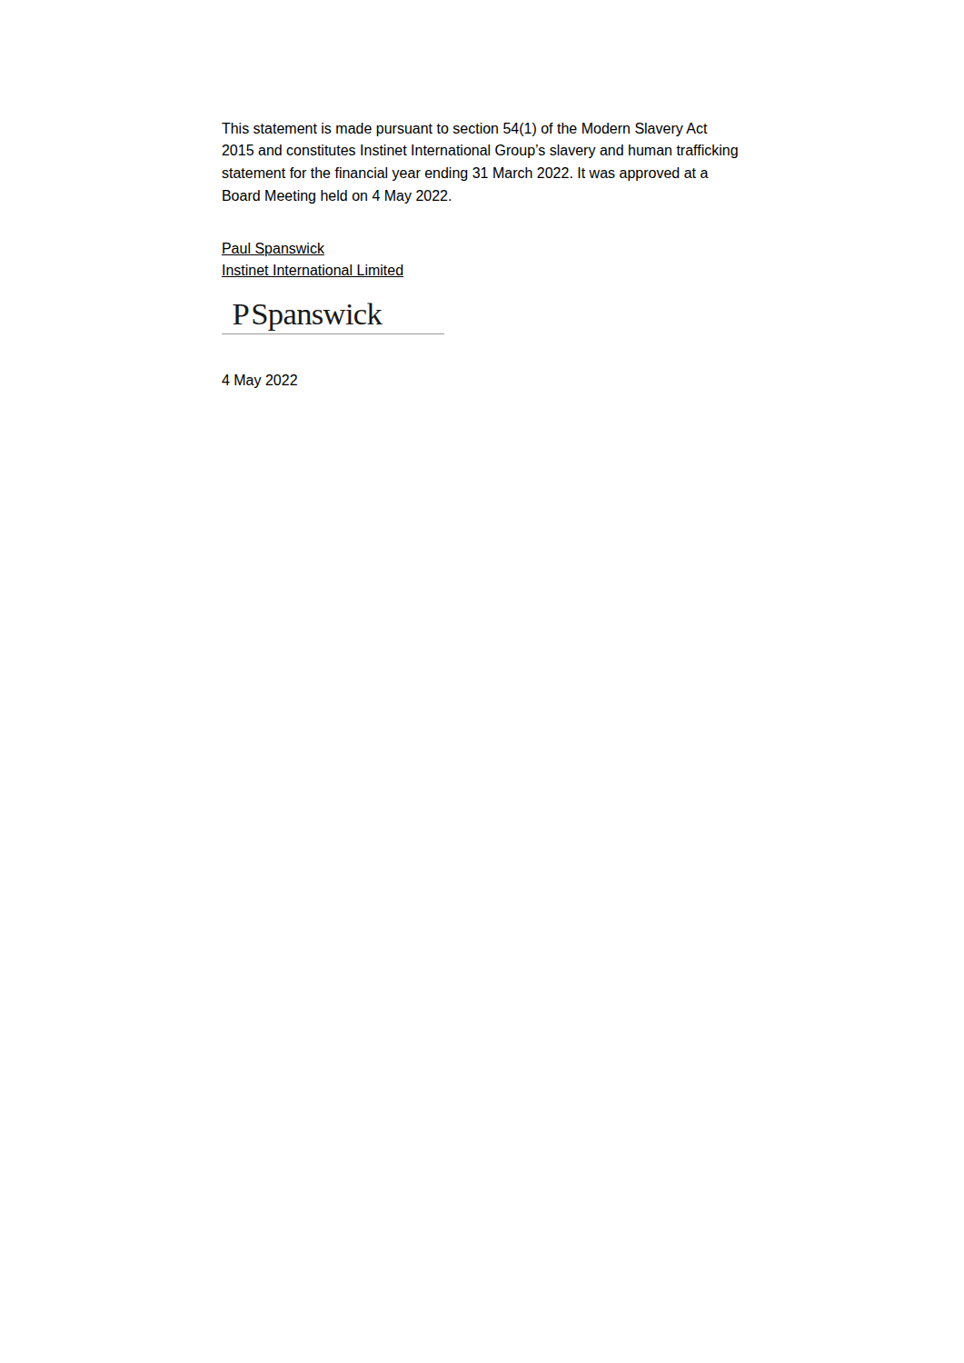This statement is made pursuant to section 54(1) of the Modern Slavery Act 2015 and constitutes Instinet International Group’s slavery and human trafficking statement for the financial year ending 31 March 2022. It was approved at a Board Meeting held on 4 May 2022.
Paul Spanswick Instinet International Limited
P Spanswick
4 May 2022